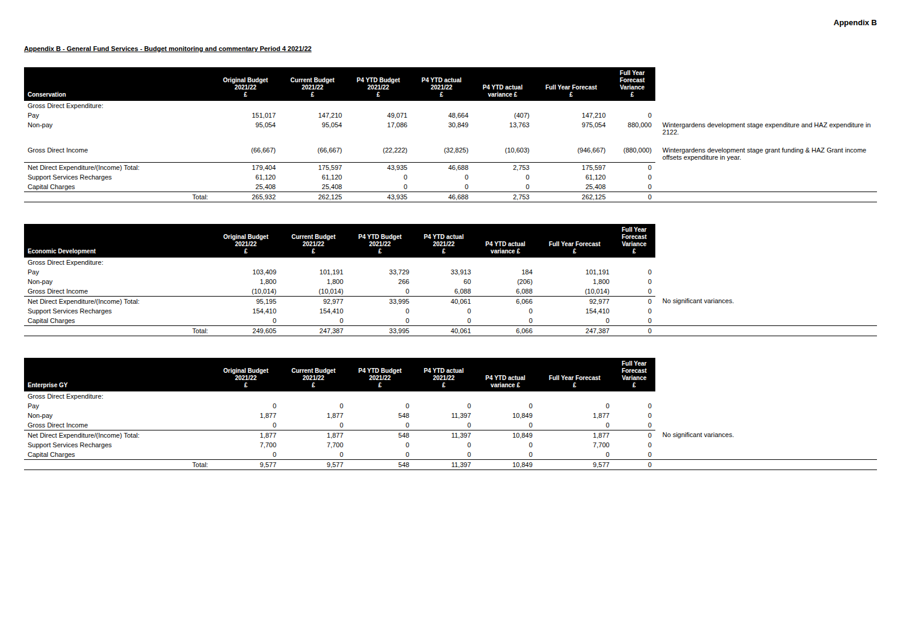Appendix B
Appendix B - General Fund Services - Budget monitoring and commentary Period 4 2021/22
| Conservation | Original Budget 2021/22 £ | Current Budget 2021/22 £ | P4 YTD Budget 2021/22 £ | P4 YTD actual 2021/22 £ | P4 YTD actual variance £ | Full Year Forecast £ | Full Year Forecast Variance £ | |
| --- | --- | --- | --- | --- | --- | --- | --- | --- |
| Gross Direct Expenditure: | | | | | | | | |
| Pay | 151,017 | 147,210 | 49,071 | 48,664 | (407) | 147,210 | 0 | |
| Non-pay | 95,054 | 95,054 | 17,086 | 30,849 | 13,763 | 975,054 | 880,000 | Wintergardens development stage expenditure and HAZ expenditure in 2122. |
| Gross Direct Income | (66,667) | (66,667) | (22,222) | (32,825) | (10,603) | (946,667) | (880,000) | Wintergardens development stage grant funding & HAZ Grant income offsets expenditure in year. |
| Net Direct Expenditure/(Income) Total: | 179,404 | 175,597 | 43,935 | 46,688 | 2,753 | 175,597 | 0 | |
| Support Services Recharges | 61,120 | 61,120 | 0 | 0 | 0 | 61,120 | 0 | |
| Capital Charges | 25,408 | 25,408 | 0 | 0 | 0 | 25,408 | 0 | |
| Total: | 265,932 | 262,125 | 43,935 | 46,688 | 2,753 | 262,125 | 0 | |
| Economic Development | Original Budget 2021/22 £ | Current Budget 2021/22 £ | P4 YTD Budget 2021/22 £ | P4 YTD actual 2021/22 £ | P4 YTD actual variance £ | Full Year Forecast £ | Full Year Forecast Variance £ | |
| --- | --- | --- | --- | --- | --- | --- | --- | --- |
| Gross Direct Expenditure: | | | | | | | | |
| Pay | 103,409 | 101,191 | 33,729 | 33,913 | 184 | 101,191 | 0 | |
| Non-pay | 1,800 | 1,800 | 266 | 60 | (206) | 1,800 | 0 | |
| Gross Direct Income | (10,014) | (10,014) | 0 | 6,088 | 6,088 | (10,014) | 0 | |
| Net Direct Expenditure/(Income) Total: | 95,195 | 92,977 | 33,995 | 40,061 | 6,066 | 92,977 | 0 | No significant variances. |
| Support Services Recharges | 154,410 | 154,410 | 0 | 0 | 0 | 154,410 | 0 | |
| Capital Charges | 0 | 0 | 0 | 0 | 0 | 0 | 0 | |
| Total: | 249,605 | 247,387 | 33,995 | 40,061 | 6,066 | 247,387 | 0 | |
| Enterprise GY | Original Budget 2021/22 £ | Current Budget 2021/22 £ | P4 YTD Budget 2021/22 £ | P4 YTD actual 2021/22 £ | P4 YTD actual variance £ | Full Year Forecast £ | Full Year Forecast Variance £ | |
| --- | --- | --- | --- | --- | --- | --- | --- | --- |
| Gross Direct Expenditure: | | | | | | | | |
| Pay | 0 | 0 | 0 | 0 | 0 | 0 | 0 | |
| Non-pay | 1,877 | 1,877 | 548 | 11,397 | 10,849 | 1,877 | 0 | |
| Gross Direct Income | 0 | 0 | 0 | 0 | 0 | 0 | 0 | |
| Net Direct Expenditure/(Income) Total: | 1,877 | 1,877 | 548 | 11,397 | 10,849 | 1,877 | 0 | No significant variances. |
| Support Services Recharges | 7,700 | 7,700 | 0 | 0 | 0 | 7,700 | 0 | |
| Capital Charges | 0 | 0 | 0 | 0 | 0 | 0 | 0 | |
| Total: | 9,577 | 9,577 | 548 | 11,397 | 10,849 | 9,577 | 0 | |